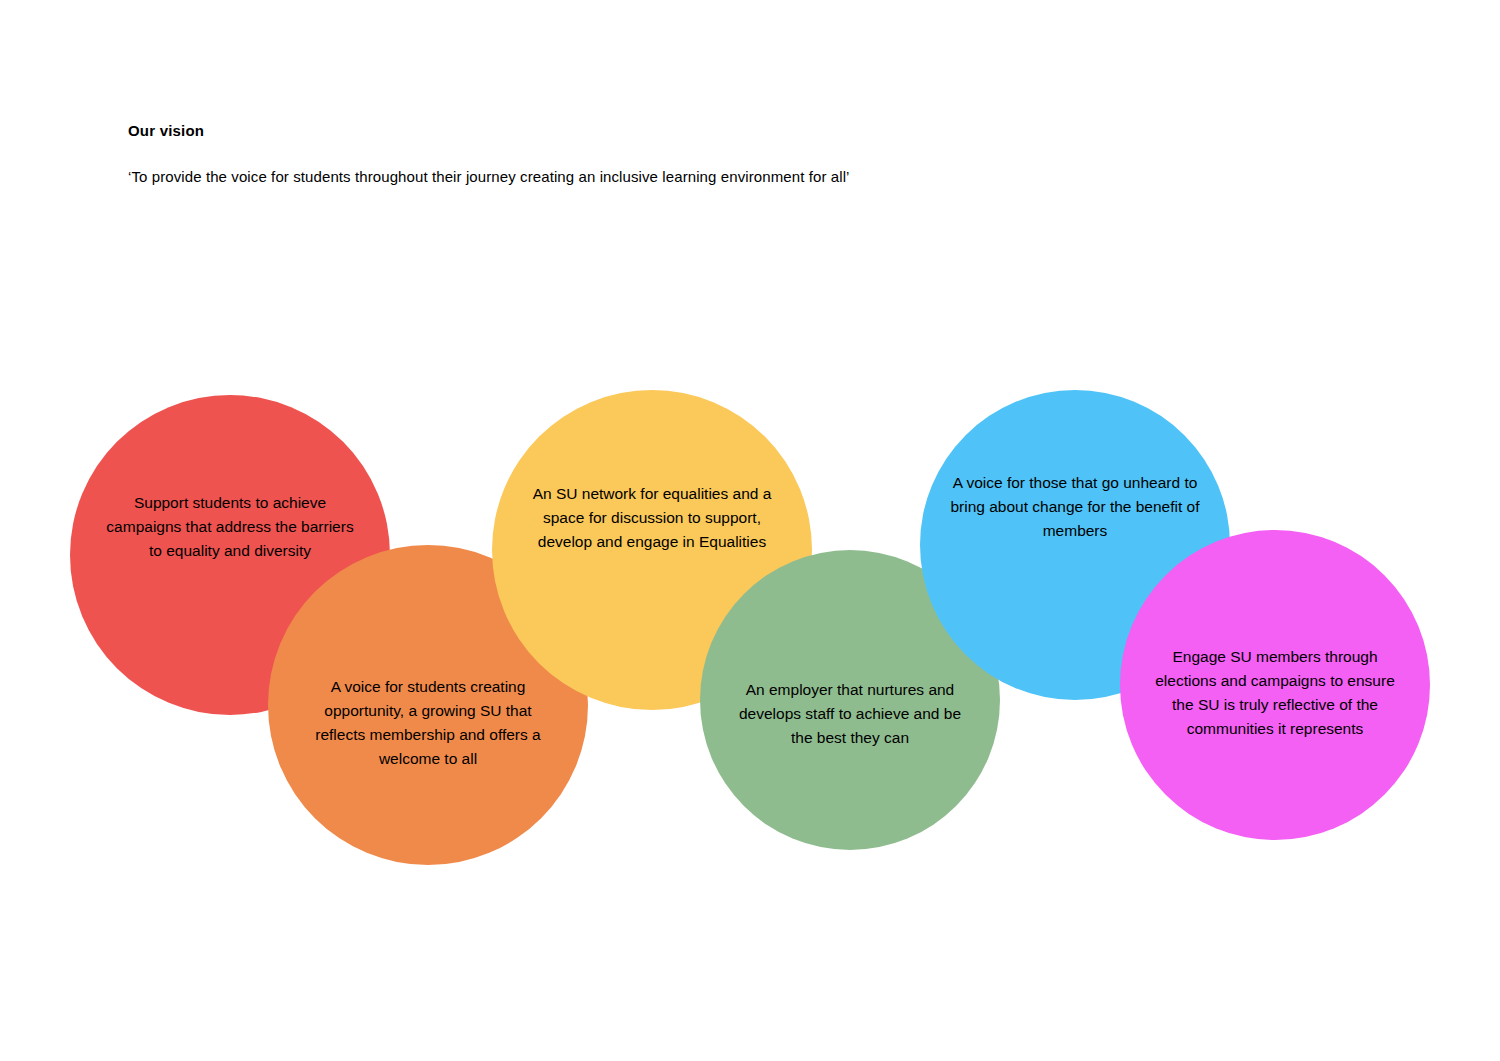Our vision
‘To provide the voice for students throughout their journey creating an inclusive learning environment for all’
Support students to achieve campaigns that address the barriers to equality and diversity
A voice for students creating opportunity, a growing SU that reflects membership and offers a welcome to all
An SU network for equalities and a space for discussion to support, develop and engage in Equalities
An employer that nurtures and develops staff to achieve and be the best they can
A voice for those that go unheard to bring about change for the benefit of members
Engage SU members through elections and campaigns to ensure the SU is truly reflective of the communities it represents